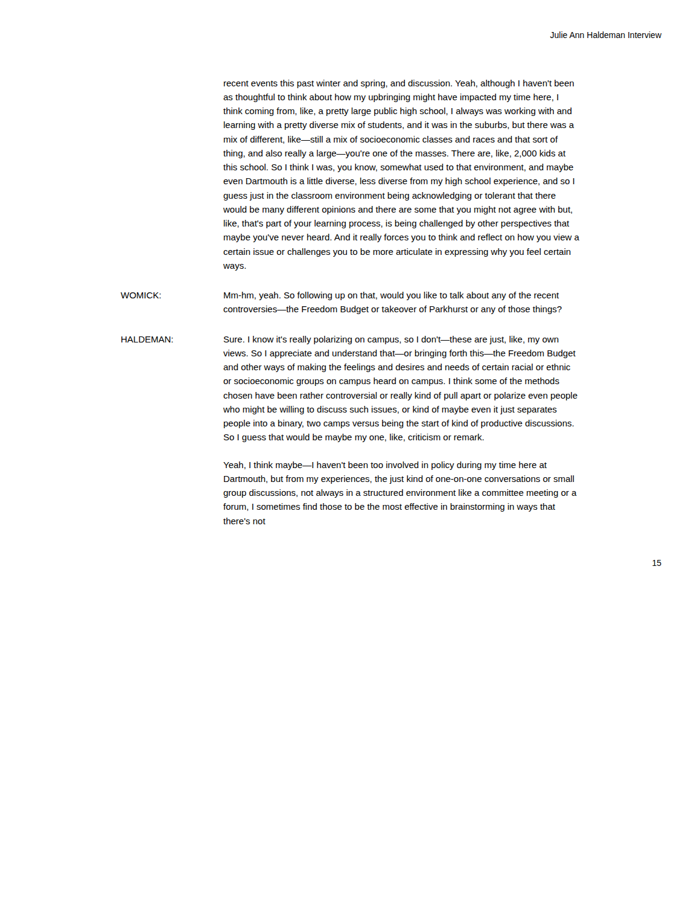Julie Ann Haldeman Interview
recent events this past winter and spring, and discussion. Yeah, although I haven't been as thoughtful to think about how my upbringing might have impacted my time here, I think coming from, like, a pretty large public high school, I always was working with and learning with a pretty diverse mix of students, and it was in the suburbs, but there was a mix of different, like—still a mix of socioeconomic classes and races and that sort of thing, and also really a large—you're one of the masses. There are, like, 2,000 kids at this school. So I think I was, you know, somewhat used to that environment, and maybe even Dartmouth is a little diverse, less diverse from my high school experience, and so I guess just in the classroom environment being acknowledging or tolerant that there would be many different opinions and there are some that you might not agree with but, like, that's part of your learning process, is being challenged by other perspectives that maybe you've never heard. And it really forces you to think and reflect on how you view a certain issue or challenges you to be more articulate in expressing why you feel certain ways.
WOMICK:
Mm-hm, yeah. So following up on that, would you like to talk about any of the recent controversies—the Freedom Budget or takeover of Parkhurst or any of those things?
HALDEMAN:
Sure. I know it's really polarizing on campus, so I don't—these are just, like, my own views. So I appreciate and understand that—or bringing forth this—the Freedom Budget and other ways of making the feelings and desires and needs of certain racial or ethnic or socioeconomic groups on campus heard on campus. I think some of the methods chosen have been rather controversial or really kind of pull apart or polarize even people who might be willing to discuss such issues, or kind of maybe even it just separates people into a binary, two camps versus being the start of kind of productive discussions. So I guess that would be maybe my one, like, criticism or remark.
Yeah, I think maybe—I haven't been too involved in policy during my time here at Dartmouth, but from my experiences, the just kind of one-on-one conversations or small group discussions, not always in a structured environment like a committee meeting or a forum, I sometimes find those to be the most effective in brainstorming in ways that there's not
15